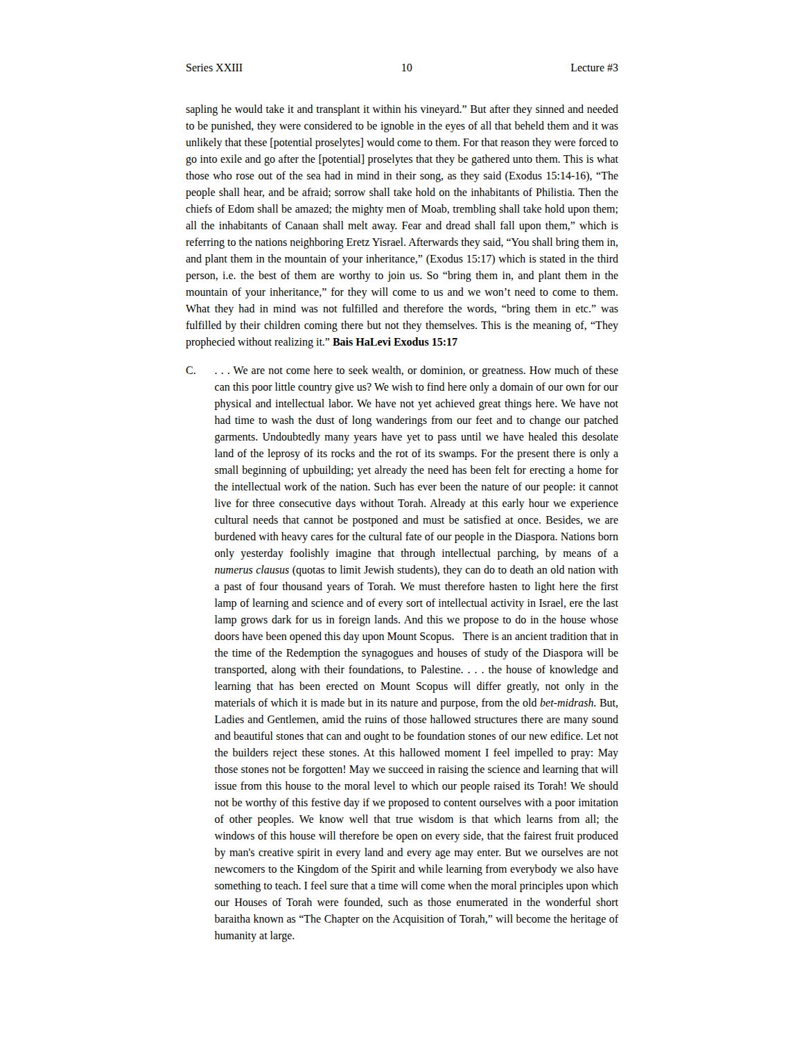Series XXIII
10
Lecture #3
sapling he would take it and transplant it within his vineyard.” But after they sinned and needed to be punished, they were considered to be ignoble in the eyes of all that beheld them and it was unlikely that these [potential proselytes] would come to them. For that reason they were forced to go into exile and go after the [potential] proselytes that they be gathered unto them. This is what those who rose out of the sea had in mind in their song, as they said (Exodus 15:14-16), “The people shall hear, and be afraid; sorrow shall take hold on the inhabitants of Philistia. Then the chiefs of Edom shall be amazed; the mighty men of Moab, trembling shall take hold upon them; all the inhabitants of Canaan shall melt away. Fear and dread shall fall upon them,” which is referring to the nations neighboring Eretz Yisrael. Afterwards they said, “You shall bring them in, and plant them in the mountain of your inheritance,” (Exodus 15:17) which is stated in the third person, i.e. the best of them are worthy to join us. So “bring them in, and plant them in the mountain of your inheritance,” for they will come to us and we won’t need to come to them. What they had in mind was not fulfilled and therefore the words, “bring them in etc.” was fulfilled by their children coming there but not they themselves. This is the meaning of, “They prophecied without realizing it.” Bais HaLevi Exodus 15:17
C.
. . . We are not come here to seek wealth, or dominion, or greatness. How much of these can this poor little country give us? We wish to find here only a domain of our own for our physical and intellectual labor. We have not yet achieved great things here. We have not had time to wash the dust of long wanderings from our feet and to change our patched garments. Undoubtedly many years have yet to pass until we have healed this desolate land of the leprosy of its rocks and the rot of its swamps. For the present there is only a small beginning of upbuilding; yet already the need has been felt for erecting a home for the intellectual work of the nation. Such has ever been the nature of our people: it cannot live for three consecutive days without Torah. Already at this early hour we experience cultural needs that cannot be postponed and must be satisfied at once. Besides, we are burdened with heavy cares for the cultural fate of our people in the Diaspora. Nations born only yesterday foolishly imagine that through intellectual parching, by means of a numerus clausus (quotas to limit Jewish students), they can do to death an old nation with a past of four thousand years of Torah. We must therefore hasten to light here the first lamp of learning and science and of every sort of intellectual activity in Israel, ere the last lamp grows dark for us in foreign lands. And this we propose to do in the house whose doors have been opened this day upon Mount Scopus. There is an ancient tradition that in the time of the Redemption the synagogues and houses of study of the Diaspora will be transported, along with their foundations, to Palestine. . . . the house of knowledge and learning that has been erected on Mount Scopus will differ greatly, not only in the materials of which it is made but in its nature and purpose, from the old bet-midrash. But, Ladies and Gentlemen, amid the ruins of those hallowed structures there are many sound and beautiful stones that can and ought to be foundation stones of our new edifice. Let not the builders reject these stones. At this hallowed moment I feel impelled to pray: May those stones not be forgotten! May we succeed in raising the science and learning that will issue from this house to the moral level to which our people raised its Torah! We should not be worthy of this festive day if we proposed to content ourselves with a poor imitation of other peoples. We know well that true wisdom is that which learns from all; the windows of this house will therefore be open on every side, that the fairest fruit produced by man's creative spirit in every land and every age may enter. But we ourselves are not newcomers to the Kingdom of the Spirit and while learning from everybody we also have something to teach. I feel sure that a time will come when the moral principles upon which our Houses of Torah were founded, such as those enumerated in the wonderful short baraitha known as “The Chapter on the Acquisition of Torah,” will become the heritage of humanity at large.